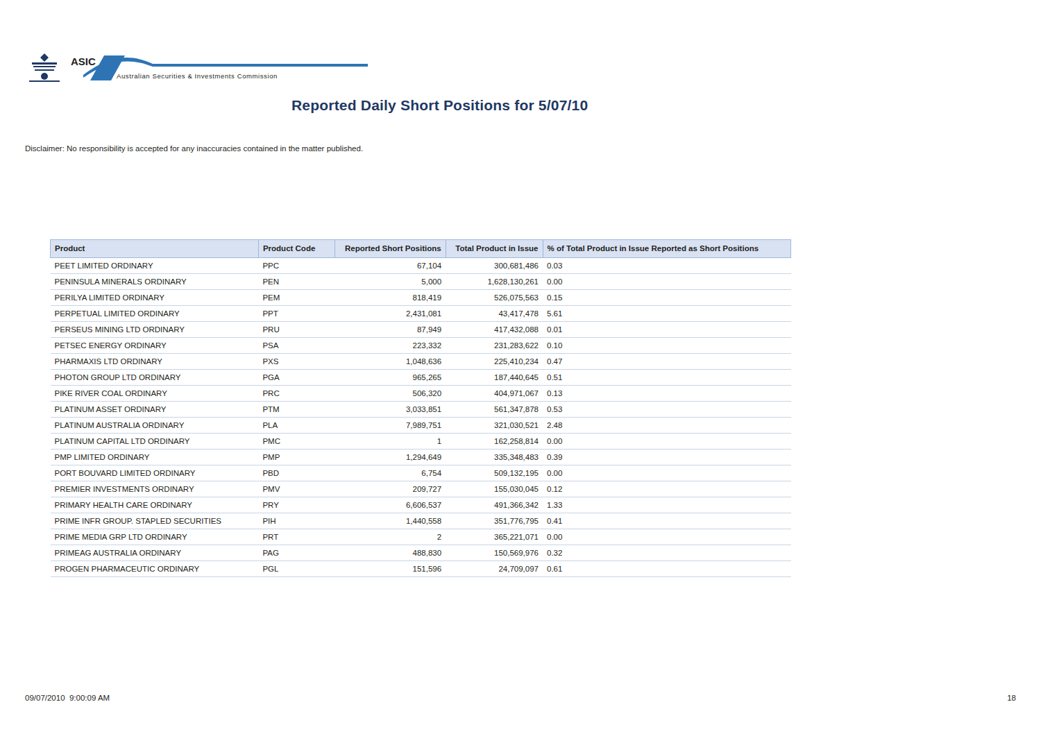ASIC
Australian Securities & Investments Commission
Reported Daily Short Positions for 5/07/10
Disclaimer: No responsibility is accepted for any inaccuracies contained in the matter published.
| Product | Product Code | Reported Short Positions | Total Product in Issue | % of Total Product in Issue Reported as Short Positions |
| --- | --- | --- | --- | --- |
| PEET LIMITED ORDINARY | PPC | 67,104 | 300,681,486 | 0.03 |
| PENINSULA MINERALS ORDINARY | PEN | 5,000 | 1,628,130,261 | 0.00 |
| PERILYA LIMITED ORDINARY | PEM | 818,419 | 526,075,563 | 0.15 |
| PERPETUAL LIMITED ORDINARY | PPT | 2,431,081 | 43,417,478 | 5.61 |
| PERSEUS MINING LTD ORDINARY | PRU | 87,949 | 417,432,088 | 0.01 |
| PETSEC ENERGY ORDINARY | PSA | 223,332 | 231,283,622 | 0.10 |
| PHARMAXIS LTD ORDINARY | PXS | 1,048,636 | 225,410,234 | 0.47 |
| PHOTON GROUP LTD ORDINARY | PGA | 965,265 | 187,440,645 | 0.51 |
| PIKE RIVER COAL ORDINARY | PRC | 506,320 | 404,971,067 | 0.13 |
| PLATINUM ASSET ORDINARY | PTM | 3,033,851 | 561,347,878 | 0.53 |
| PLATINUM AUSTRALIA ORDINARY | PLA | 7,989,751 | 321,030,521 | 2.48 |
| PLATINUM CAPITAL LTD ORDINARY | PMC | 1 | 162,258,814 | 0.00 |
| PMP LIMITED ORDINARY | PMP | 1,294,649 | 335,348,483 | 0.39 |
| PORT BOUVARD LIMITED ORDINARY | PBD | 6,754 | 509,132,195 | 0.00 |
| PREMIER INVESTMENTS ORDINARY | PMV | 209,727 | 155,030,045 | 0.12 |
| PRIMARY HEALTH CARE ORDINARY | PRY | 6,606,537 | 491,366,342 | 1.33 |
| PRIME INFR GROUP. STAPLED SECURITIES | PIH | 1,440,558 | 351,776,795 | 0.41 |
| PRIME MEDIA GRP LTD ORDINARY | PRT | 2 | 365,221,071 | 0.00 |
| PRIMEAG AUSTRALIA ORDINARY | PAG | 488,830 | 150,569,976 | 0.32 |
| PROGEN PHARMACEUTIC ORDINARY | PGL | 151,596 | 24,709,097 | 0.61 |
09/07/2010 9:00:09 AM
18